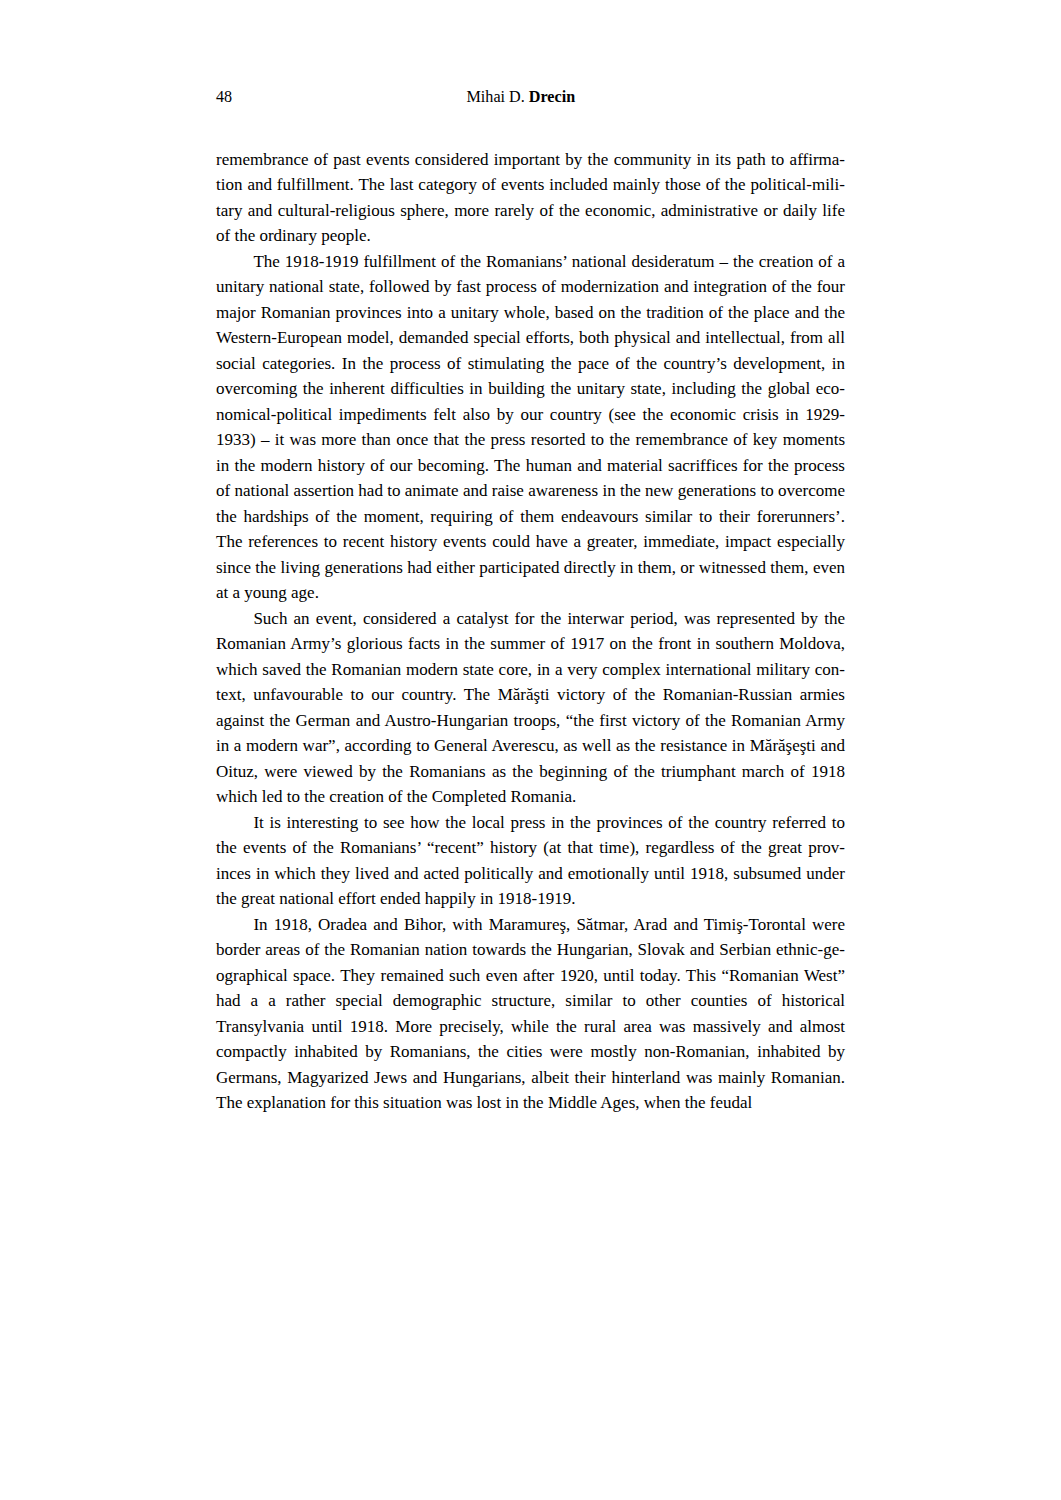48
Mihai D. Drecin
remembrance of past events considered important by the community in its path to affirmation and fulfillment. The last category of events included mainly those of the political-military and cultural-religious sphere, more rarely of the economic, administrative or daily life of the ordinary people.
The 1918-1919 fulfillment of the Romanians’ national desideratum – the creation of a unitary national state, followed by fast process of modernization and integration of the four major Romanian provinces into a unitary whole, based on the tradition of the place and the Western-European model, demanded special efforts, both physical and intellectual, from all social categories. In the process of stimulating the pace of the country’s development, in overcoming the inherent difficulties in building the unitary state, including the global economical-political impediments felt also by our country (see the economic crisis in 1929-1933) – it was more than once that the press resorted to the remembrance of key moments in the modern history of our becoming. The human and material sacriffices for the process of national assertion had to animate and raise awareness in the new generations to overcome the hardships of the moment, requiring of them endeavours similar to their forerunners’. The references to recent history events could have a greater, immediate, impact especially since the living generations had either participated directly in them, or witnessed them, even at a young age.
Such an event, considered a catalyst for the interwar period, was represented by the Romanian Army’s glorious facts in the summer of 1917 on the front in southern Moldova, which saved the Romanian modern state core, in a very complex international military context, unfavourable to our country. The Mărăşti victory of the Romanian-Russian armies against the German and Austro-Hungarian troops, “the first victory of the Romanian Army in a modern war”, according to General Averescu, as well as the resistance in Mărăşeşti and Oituz, were viewed by the Romanians as the beginning of the triumphant march of 1918 which led to the creation of the Completed Romania.
It is interesting to see how the local press in the provinces of the country referred to the events of the Romanians’ “recent” history (at that time), regardless of the great provinces in which they lived and acted politically and emotionally until 1918, subsumed under the great national effort ended happily in 1918-1919.
In 1918, Oradea and Bihor, with Maramureş, Sătmar, Arad and Timiş-Torontal were border areas of the Romanian nation towards the Hungarian, Slovak and Serbian ethnic-geographical space. They remained such even after 1920, until today. This “Romanian West” had a a rather special demographic structure, similar to other counties of historical Transylvania until 1918. More precisely, while the rural area was massively and almost compactly inhabited by Romanians, the cities were mostly non-Romanian, inhabited by Germans, Magyarized Jews and Hungarians, albeit their hinterland was mainly Romanian. The explanation for this situation was lost in the Middle Ages, when the feudal